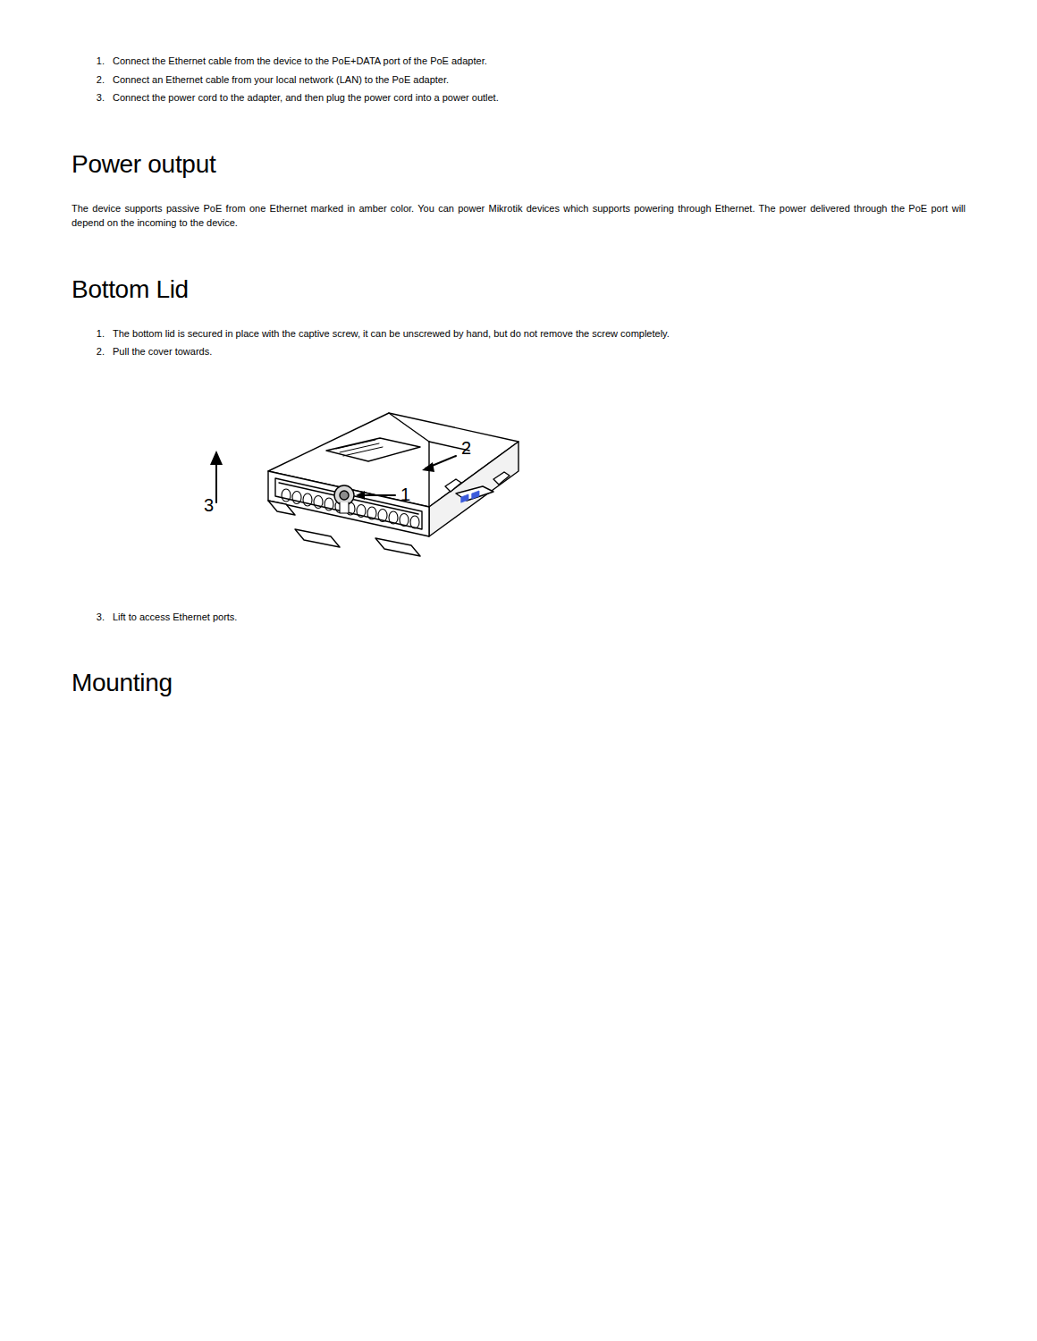Connect the Ethernet cable from the device to the PoE+DATA port of the PoE adapter.
Connect an Ethernet cable from your local network (LAN) to the PoE adapter.
Connect the power cord to the adapter, and then plug the power cord into a power outlet.
Power output
The device supports passive PoE from one Ethernet marked in amber color. You can power Mikrotik devices which supports powering through Ethernet. The power delivered through the PoE port will depend on the incoming to the device.
Bottom Lid
The bottom lid is secured in place with the captive screw, it can be unscrewed by hand, but do not remove the screw completely.
Pull the cover towards.
1 2 3
Lift to access Ethernet ports.
Mounting